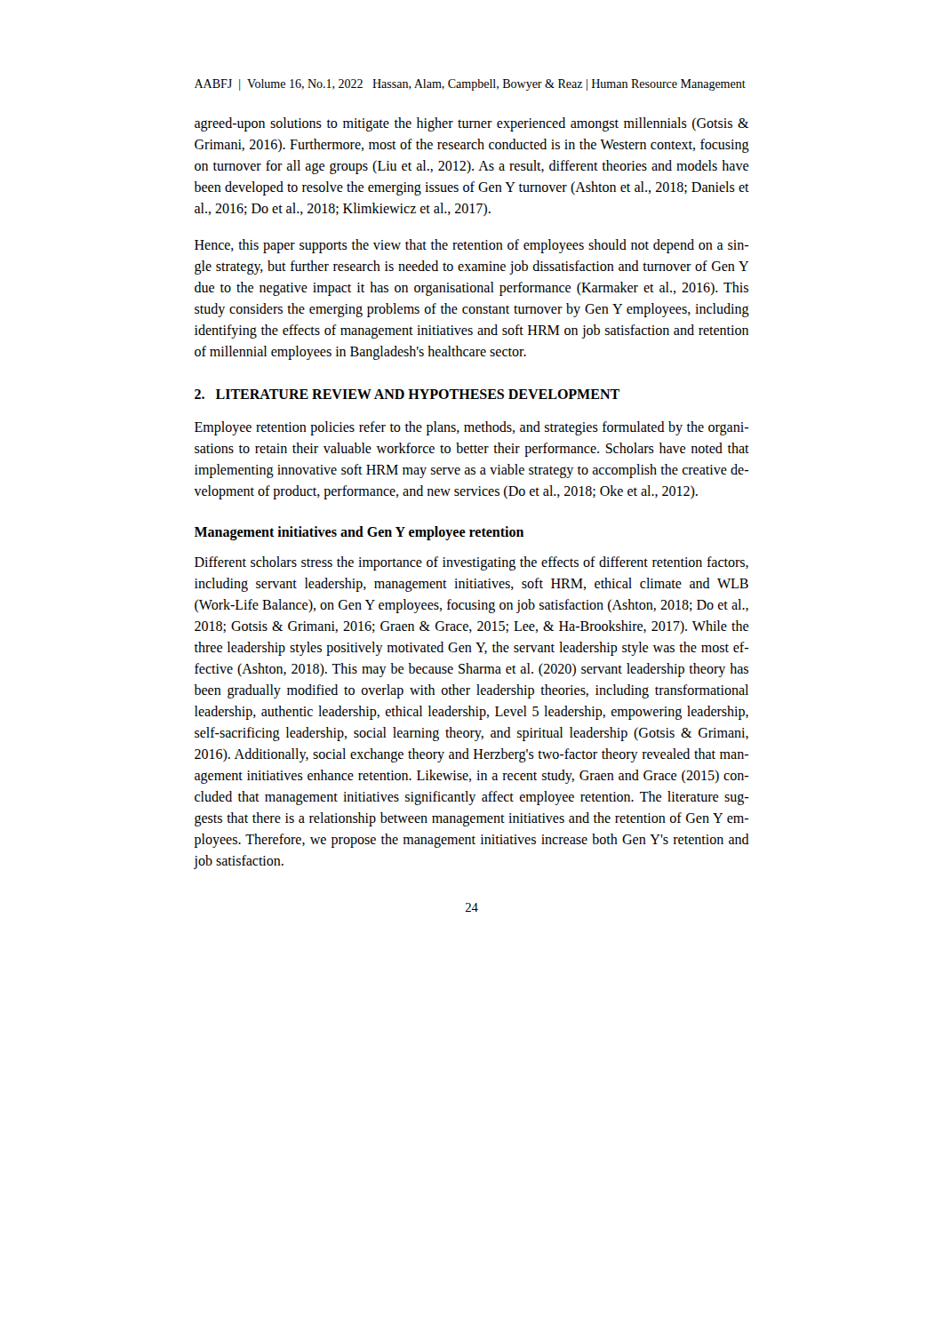AABFJ | Volume 16, No.1, 2022 Hassan, Alam, Campbell, Bowyer & Reaz | Human Resource Management
agreed-upon solutions to mitigate the higher turner experienced amongst millennials (Gotsis & Grimani, 2016). Furthermore, most of the research conducted is in the Western context, focusing on turnover for all age groups (Liu et al., 2012). As a result, different theories and models have been developed to resolve the emerging issues of Gen Y turnover (Ashton et al., 2018; Daniels et al., 2016; Do et al., 2018; Klimkiewicz et al., 2017).
Hence, this paper supports the view that the retention of employees should not depend on a single strategy, but further research is needed to examine job dissatisfaction and turnover of Gen Y due to the negative impact it has on organisational performance (Karmaker et al., 2016). This study considers the emerging problems of the constant turnover by Gen Y employees, including identifying the effects of management initiatives and soft HRM on job satisfaction and retention of millennial employees in Bangladesh's healthcare sector.
2. Literature Review and Hypotheses Development
Employee retention policies refer to the plans, methods, and strategies formulated by the organisations to retain their valuable workforce to better their performance. Scholars have noted that implementing innovative soft HRM may serve as a viable strategy to accomplish the creative development of product, performance, and new services (Do et al., 2018; Oke et al., 2012).
Management initiatives and Gen Y employee retention
Different scholars stress the importance of investigating the effects of different retention factors, including servant leadership, management initiatives, soft HRM, ethical climate and WLB (Work-Life Balance), on Gen Y employees, focusing on job satisfaction (Ashton, 2018; Do et al., 2018; Gotsis & Grimani, 2016; Graen & Grace, 2015; Lee, & Ha-Brookshire, 2017). While the three leadership styles positively motivated Gen Y, the servant leadership style was the most effective (Ashton, 2018). This may be because Sharma et al. (2020) servant leadership theory has been gradually modified to overlap with other leadership theories, including transformational leadership, authentic leadership, ethical leadership, Level 5 leadership, empowering leadership, self-sacrificing leadership, social learning theory, and spiritual leadership (Gotsis & Grimani, 2016). Additionally, social exchange theory and Herzberg's two-factor theory revealed that management initiatives enhance retention. Likewise, in a recent study, Graen and Grace (2015) concluded that management initiatives significantly affect employee retention. The literature suggests that there is a relationship between management initiatives and the retention of Gen Y employees. Therefore, we propose the management initiatives increase both Gen Y's retention and job satisfaction.
24